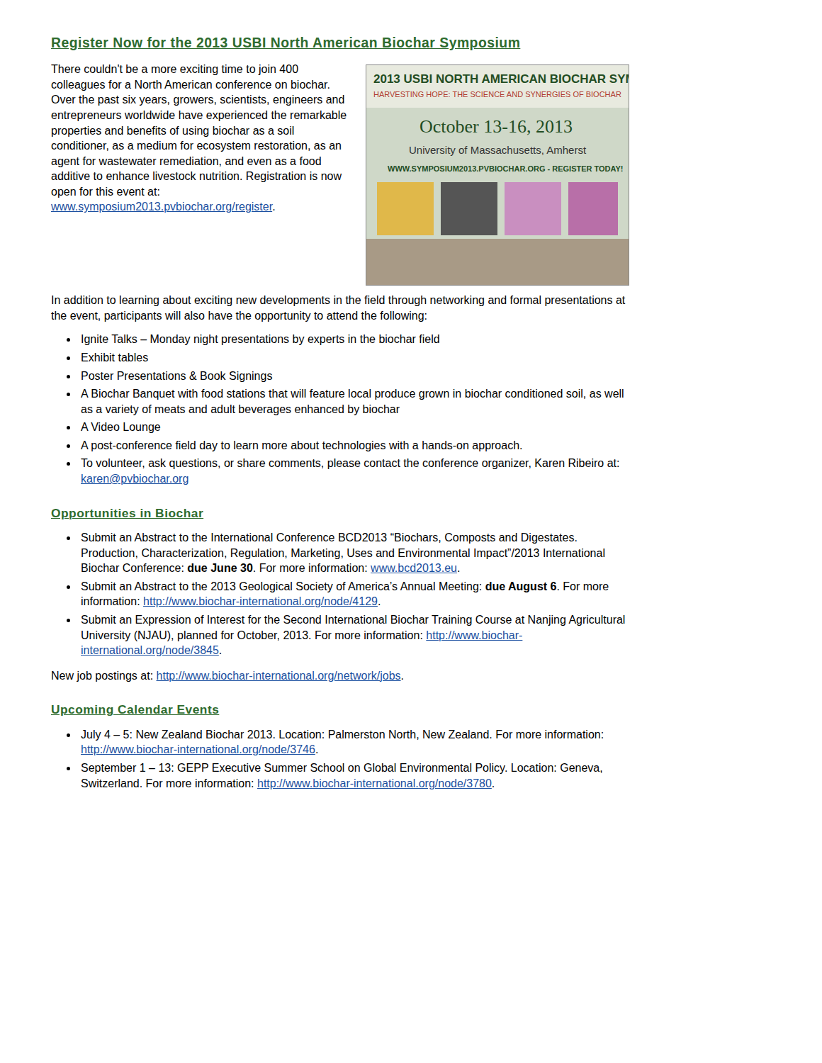Register Now for the 2013 USBI North American Biochar Symposium
There couldn't be a more exciting time to join 400 colleagues for a North American conference on biochar. Over the past six years, growers, scientists, engineers and entrepreneurs worldwide have experienced the remarkable properties and benefits of using biochar as a soil conditioner, as a medium for ecosystem restoration, as an agent for wastewater remediation, and even as a food additive to enhance livestock nutrition. Registration is now open for this event at: www.symposium2013.pvbiochar.org/register.
In addition to learning about exciting new developments in the field through networking and formal presentations at the event, participants will also have the opportunity to attend the following:
Ignite Talks – Monday night presentations by experts in the biochar field
Exhibit tables
Poster Presentations & Book Signings
A Biochar Banquet with food stations that will feature local produce grown in biochar conditioned soil, as well as a variety of meats and adult beverages enhanced by biochar
A Video Lounge
A post-conference field day to learn more about technologies with a hands-on approach.
To volunteer, ask questions, or share comments, please contact the conference organizer, Karen Ribeiro at: karen@pvbiochar.org
Opportunities in Biochar
Submit an Abstract to the International Conference BCD2013 “Biochars, Composts and Digestates. Production, Characterization, Regulation, Marketing, Uses and Environmental Impact”/2013 International Biochar Conference: due June 30. For more information: www.bcd2013.eu.
Submit an Abstract to the 2013 Geological Society of America’s Annual Meeting: due August 6. For more information: http://www.biochar-international.org/node/4129.
Submit an Expression of Interest for the Second International Biochar Training Course at Nanjing Agricultural University (NJAU), planned for October, 2013. For more information: http://www.biochar-international.org/node/3845.
New job postings at: http://www.biochar-international.org/network/jobs.
Upcoming Calendar Events
July 4 – 5: New Zealand Biochar 2013. Location: Palmerston North, New Zealand. For more information: http://www.biochar-international.org/node/3746.
September 1 – 13: GEPP Executive Summer School on Global Environmental Policy. Location: Geneva, Switzerland. For more information: http://www.biochar-international.org/node/3780.